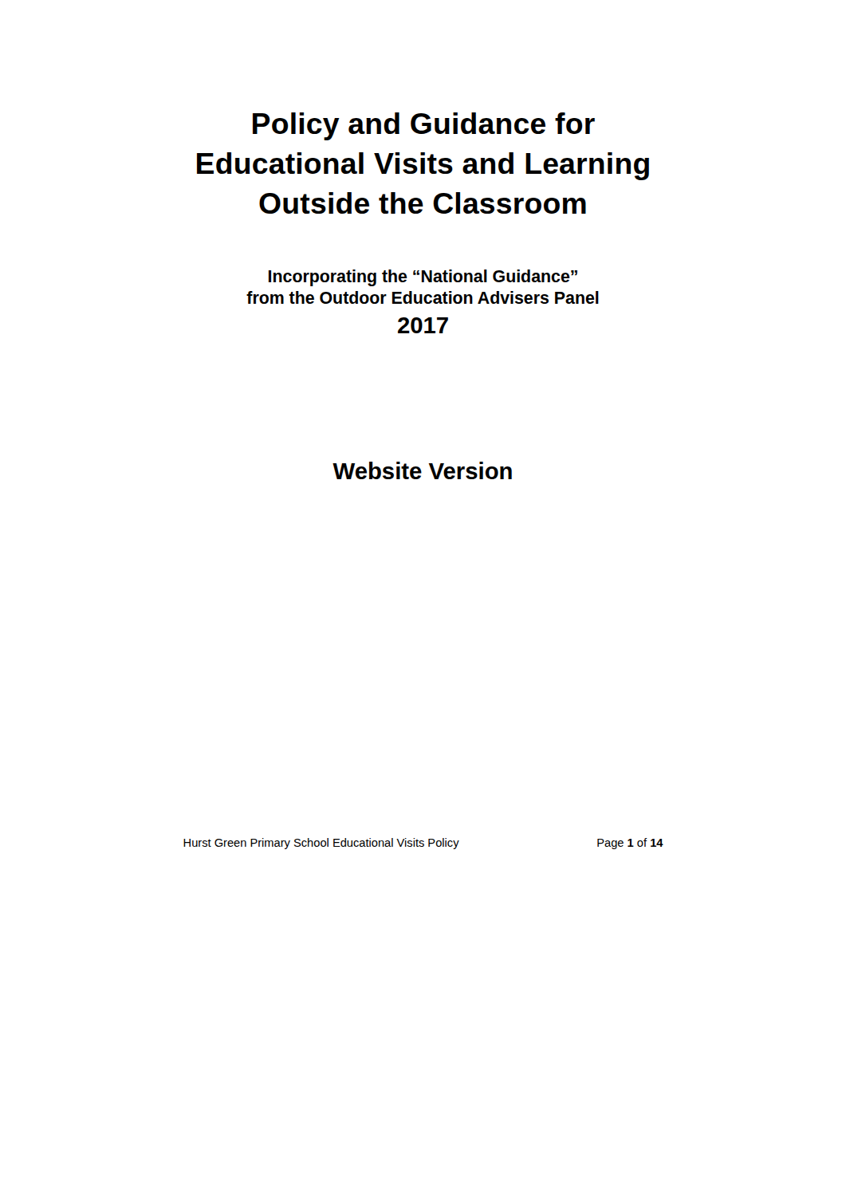Policy and Guidance for Educational Visits and Learning Outside the Classroom
Incorporating the “National Guidance”
from the Outdoor Education Advisers Panel
2017
Website Version
Hurst Green Primary School Educational Visits Policy Page 1 of 14